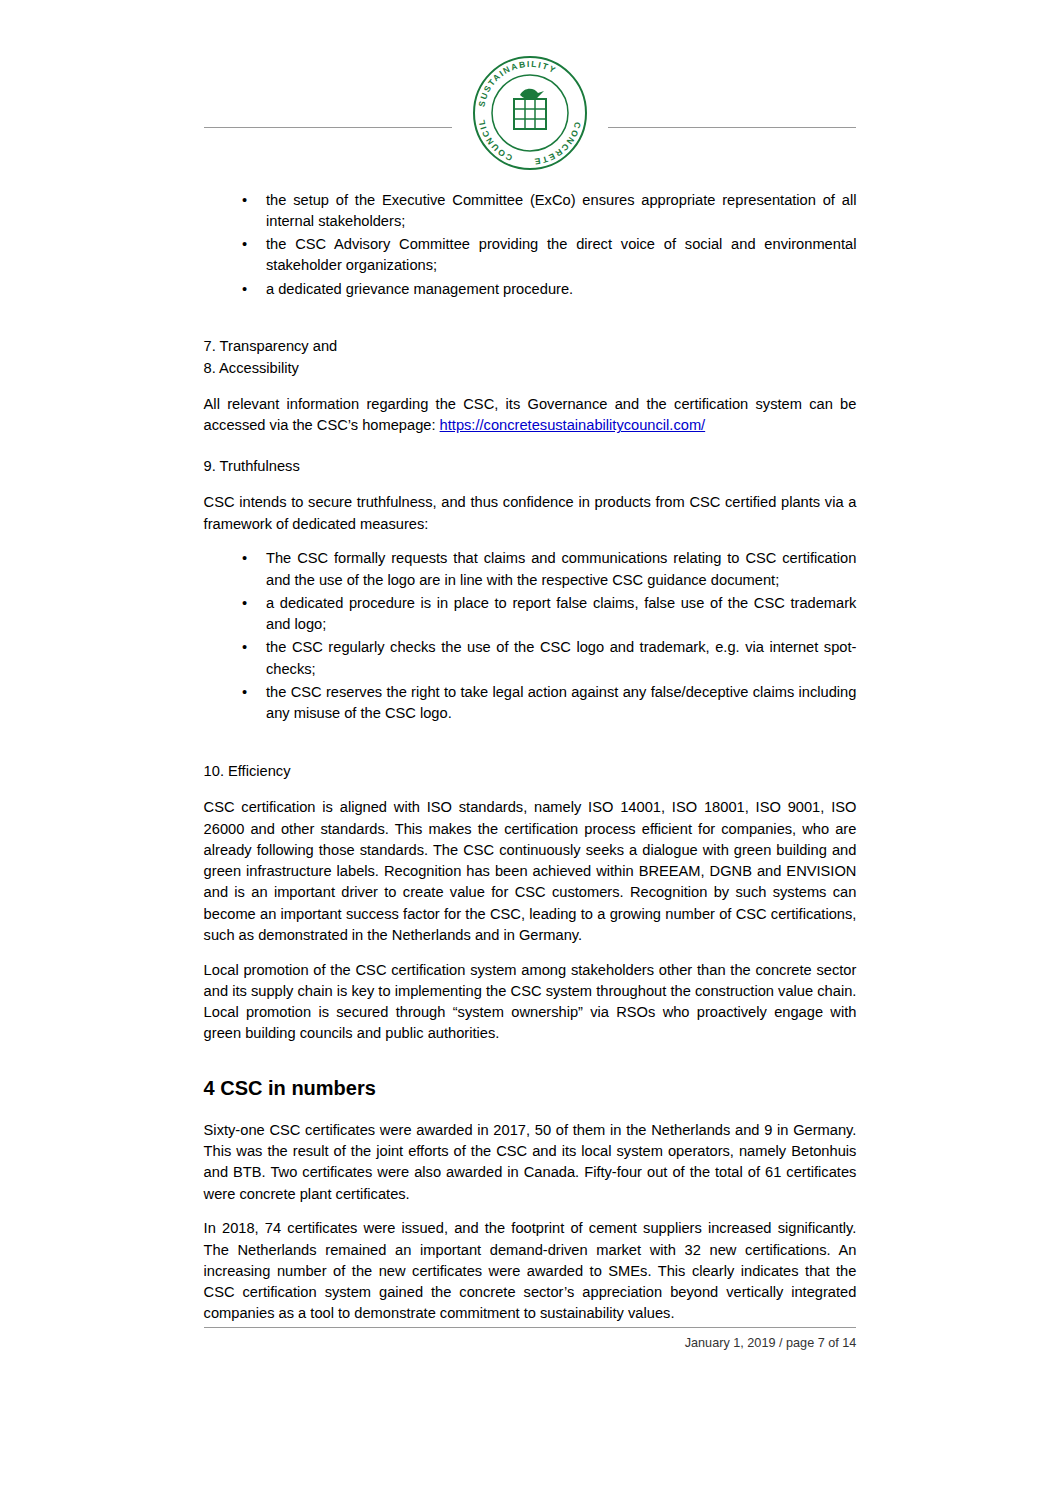SUSTAINABILITY CONCRETE COUNCIL
the setup of the Executive Committee (ExCo) ensures appropriate representation of all internal stakeholders;
the CSC Advisory Committee providing the direct voice of social and environmental stakeholder organizations;
a dedicated grievance management procedure.
7. Transparency and
8. Accessibility
All relevant information regarding the CSC, its Governance and the certification system can be accessed via the CSC’s homepage: https://concretesustainabilitycouncil.com/
9. Truthfulness
CSC intends to secure truthfulness, and thus confidence in products from CSC certified plants via a framework of dedicated measures:
The CSC formally requests that claims and communications relating to CSC certification and the use of the logo are in line with the respective CSC guidance document;
a dedicated procedure is in place to report false claims, false use of the CSC trademark and logo;
the CSC regularly checks the use of the CSC logo and trademark, e.g. via internet spot-checks;
the CSC reserves the right to take legal action against any false/deceptive claims including any misuse of the CSC logo.
10. Efficiency
CSC certification is aligned with ISO standards, namely ISO 14001, ISO 18001, ISO 9001, ISO 26000 and other standards. This makes the certification process efficient for companies, who are already following those standards. The CSC continuously seeks a dialogue with green building and green infrastructure labels. Recognition has been achieved within BREEAM, DGNB and ENVISION and is an important driver to create value for CSC customers. Recognition by such systems can become an important success factor for the CSC, leading to a growing number of CSC certifications, such as demonstrated in the Netherlands and in Germany.
Local promotion of the CSC certification system among stakeholders other than the concrete sector and its supply chain is key to implementing the CSC system throughout the construction value chain. Local promotion is secured through “system ownership” via RSOs who proactively engage with green building councils and public authorities.
4 CSC in numbers
Sixty-one CSC certificates were awarded in 2017, 50 of them in the Netherlands and 9 in Germany. This was the result of the joint efforts of the CSC and its local system operators, namely Betonhuis and BTB. Two certificates were also awarded in Canada. Fifty-four out of the total of 61 certificates were concrete plant certificates.
In 2018, 74 certificates were issued, and the footprint of cement suppliers increased significantly. The Netherlands remained an important demand-driven market with 32 new certifications. An increasing number of the new certificates were awarded to SMEs. This clearly indicates that the CSC certification system gained the concrete sector’s appreciation beyond vertically integrated companies as a tool to demonstrate commitment to sustainability values.
January 1, 2019 / page 7 of 14